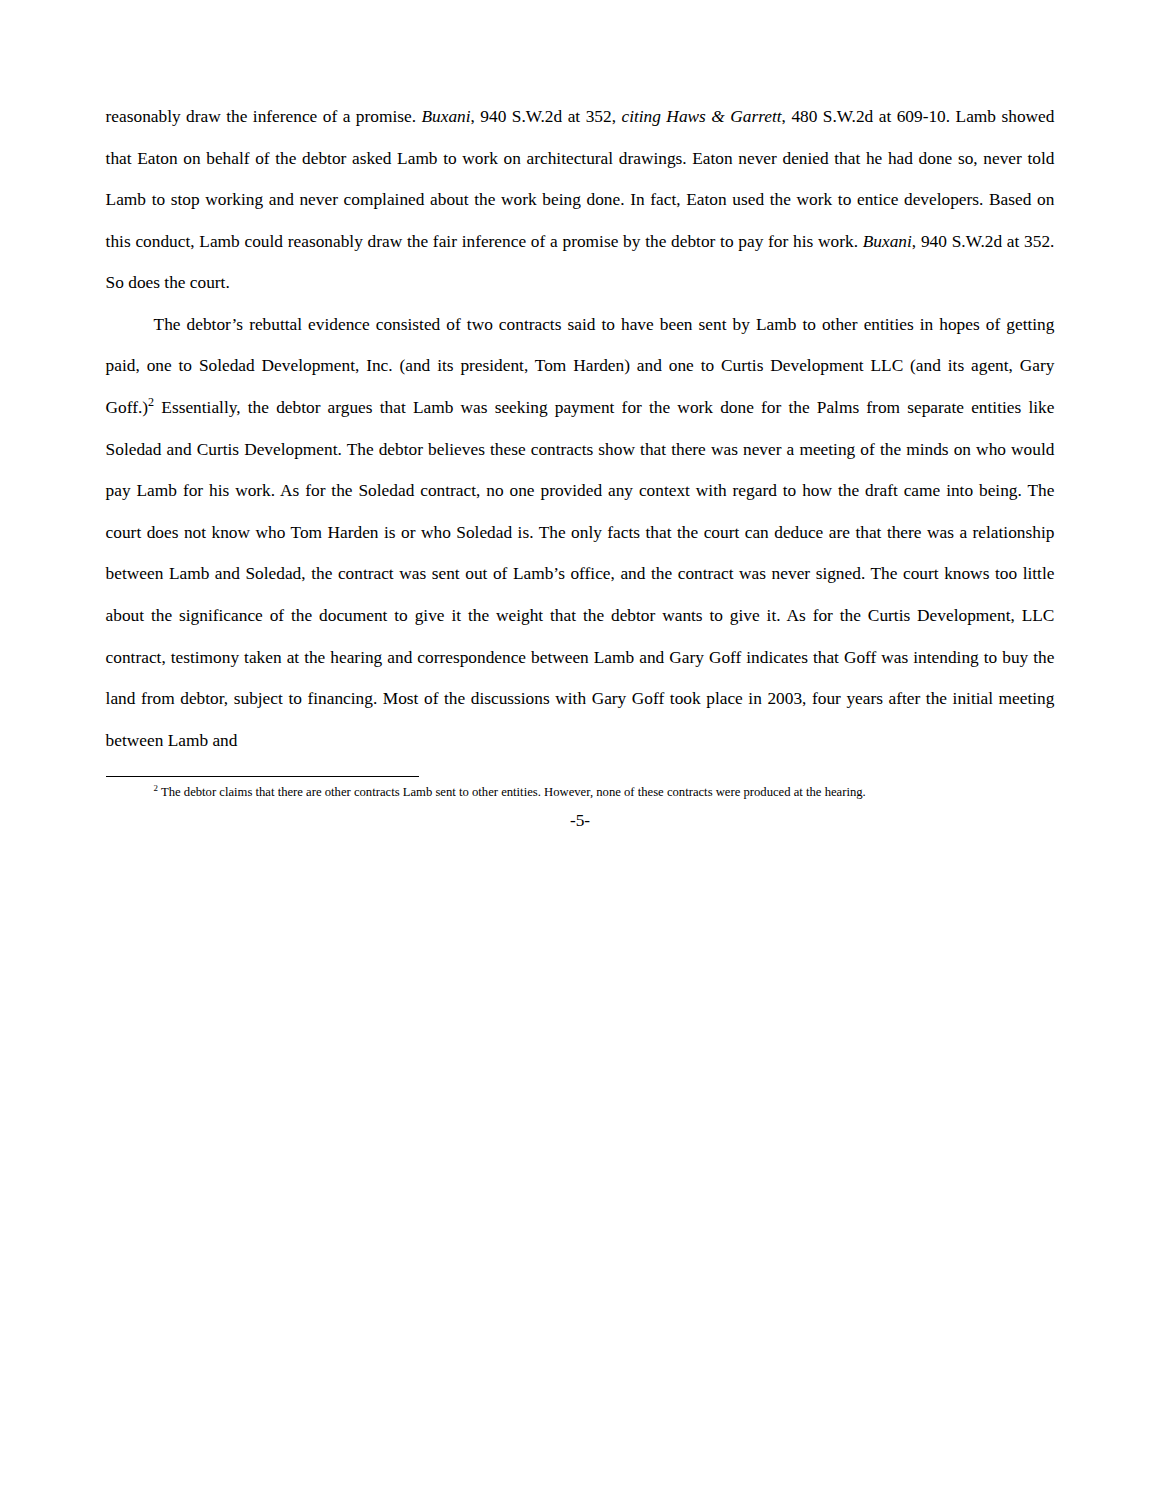reasonably draw the inference of a promise. Buxani, 940 S.W.2d at 352, citing Haws & Garrett, 480 S.W.2d at 609-10. Lamb showed that Eaton on behalf of the debtor asked Lamb to work on architectural drawings. Eaton never denied that he had done so, never told Lamb to stop working and never complained about the work being done. In fact, Eaton used the work to entice developers. Based on this conduct, Lamb could reasonably draw the fair inference of a promise by the debtor to pay for his work. Buxani, 940 S.W.2d at 352. So does the court.
The debtor’s rebuttal evidence consisted of two contracts said to have been sent by Lamb to other entities in hopes of getting paid, one to Soledad Development, Inc. (and its president, Tom Harden) and one to Curtis Development LLC (and its agent, Gary Goff.)2 Essentially, the debtor argues that Lamb was seeking payment for the work done for the Palms from separate entities like Soledad and Curtis Development. The debtor believes these contracts show that there was never a meeting of the minds on who would pay Lamb for his work. As for the Soledad contract, no one provided any context with regard to how the draft came into being. The court does not know who Tom Harden is or who Soledad is. The only facts that the court can deduce are that there was a relationship between Lamb and Soledad, the contract was sent out of Lamb’s office, and the contract was never signed. The court knows too little about the significance of the document to give it the weight that the debtor wants to give it. As for the Curtis Development, LLC contract, testimony taken at the hearing and correspondence between Lamb and Gary Goff indicates that Goff was intending to buy the land from debtor, subject to financing. Most of the discussions with Gary Goff took place in 2003, four years after the initial meeting between Lamb and
2 The debtor claims that there are other contracts Lamb sent to other entities. However, none of these contracts were produced at the hearing.
-5-